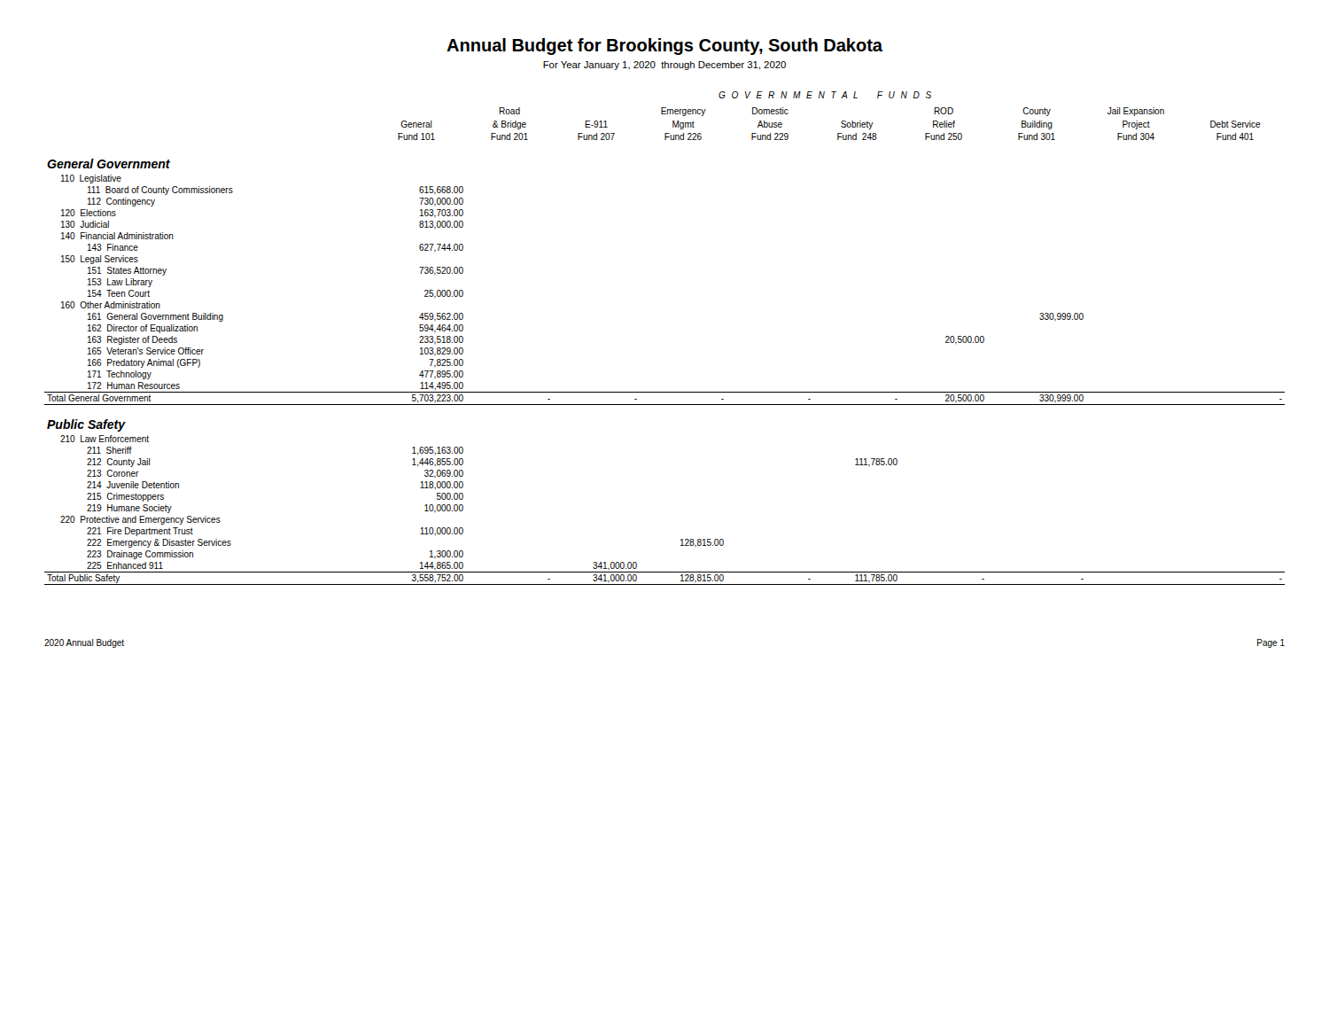Annual Budget for Brookings County, South Dakota
For Year January 1, 2020 through December 31, 2020
| | G O V E R N M E N T A L F U N D S |
| | | Road | | Emergency | Domestic | | ROD | County | Jail Expansion | |
| | General | & Bridge | E-911 | Mgmt | Abuse | Sobriety | Relief | Building | Project | Debt Service |
| | Fund 101 | Fund 201 | Fund 207 | Fund 226 | Fund 229 | Fund 248 | Fund 250 | Fund 301 | Fund 304 | Fund 401 |
| General Government |
| 110 Legislative | | | | | | | | | | |
| 111 Board of County Commissioners | 615,668.00 | | | | | | | | | |
| 112 Contingency | 730,000.00 | | | | | | | | | |
| 120 Elections | 163,703.00 | | | | | | | | | |
| 130 Judicial | 813,000.00 | | | | | | | | | |
| 140 Financial Administration | | | | | | | | | | |
| 143 Finance | 627,744.00 | | | | | | | | | |
| 150 Legal Services | | | | | | | | | | |
| 151 States Attorney | 736,520.00 | | | | | | | | | |
| 153 Law Library | | | | | | | | | | |
| 154 Teen Court | 25,000.00 | | | | | | | | | |
| 160 Other Administration | | | | | | | | | | |
| 161 General Government Building | 459,562.00 | | | | | | | 330,999.00 | | |
| 162 Director of Equalization | 594,464.00 | | | | | | | | | |
| 163 Register of Deeds | 233,518.00 | | | | | | 20,500.00 | | | |
| 165 Veteran's Service Officer | 103,829.00 | | | | | | | | | |
| 166 Predatory Animal (GFP) | 7,825.00 | | | | | | | | | |
| 171 Technology | 477,895.00 | | | | | | | | | |
| 172 Human Resources | 114,495.00 | | | | | | | | | |
| Total General Government | 5,703,223.00 | - | - | - | - | - | 20,500.00 | 330,999.00 | | - |
| Public Safety |
| 210 Law Enforcement | | | | | | | | | | |
| 211 Sheriff | 1,695,163.00 | | | | | | | | | |
| 212 County Jail | 1,446,855.00 | | | | | 111,785.00 | | | | |
| 213 Coroner | 32,069.00 | | | | | | | | | |
| 214 Juvenile Detention | 118,000.00 | | | | | | | | | |
| 215 Crimestoppers | 500.00 | | | | | | | | | |
| 219 Humane Society | 10,000.00 | | | | | | | | | |
| 220 Protective and Emergency Services | | | | | | | | | | |
| 221 Fire Department Trust | 110,000.00 | | | | | | | | | |
| 222 Emergency & Disaster Services | | | | 128,815.00 | | | | | | |
| 223 Drainage Commission | 1,300.00 | | | | | | | | | |
| 225 Enhanced 911 | 144,865.00 | | 341,000.00 | | | | | | | |
| Total Public Safety | 3,558,752.00 | - | 341,000.00 | 128,815.00 | - | 111,785.00 | - | - | | - |
2020 Annual Budget Page 1